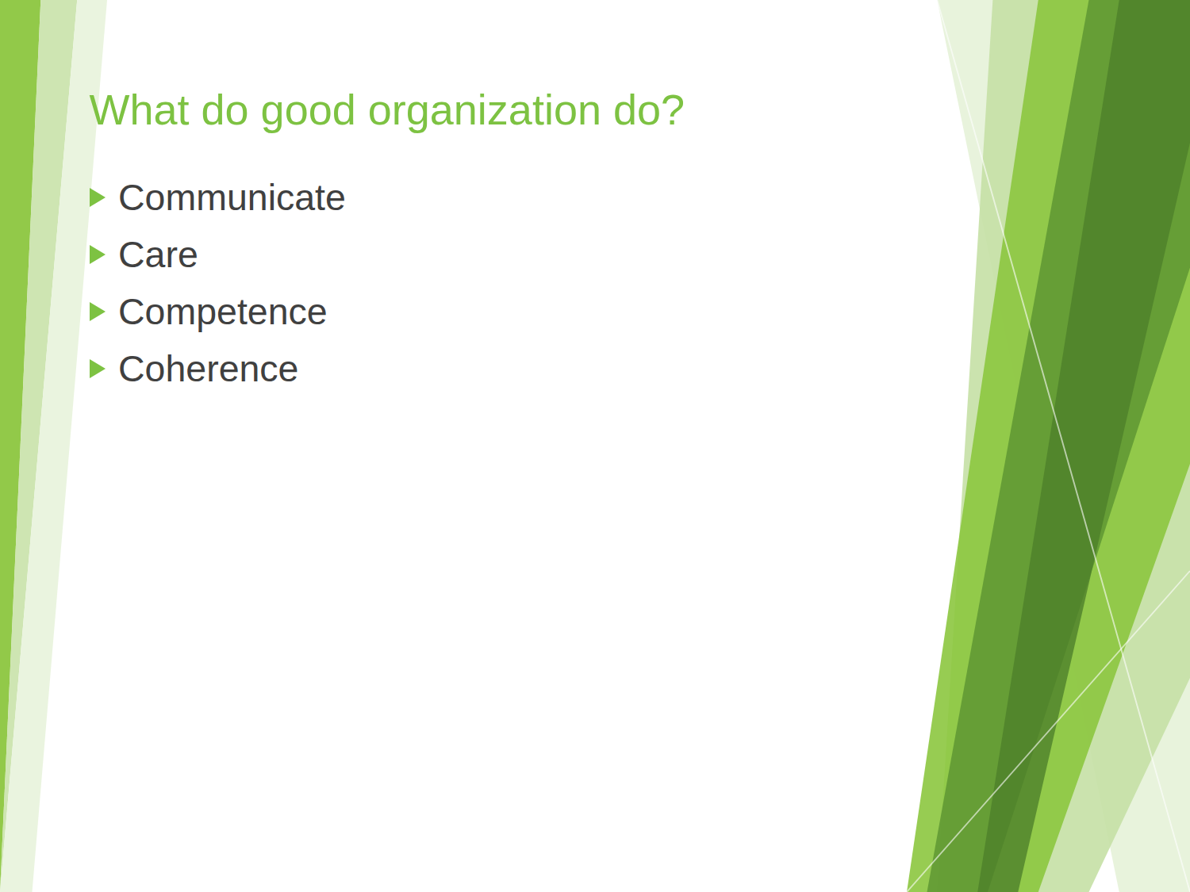What do good organization do?
Communicate
Care
Competence
Coherence